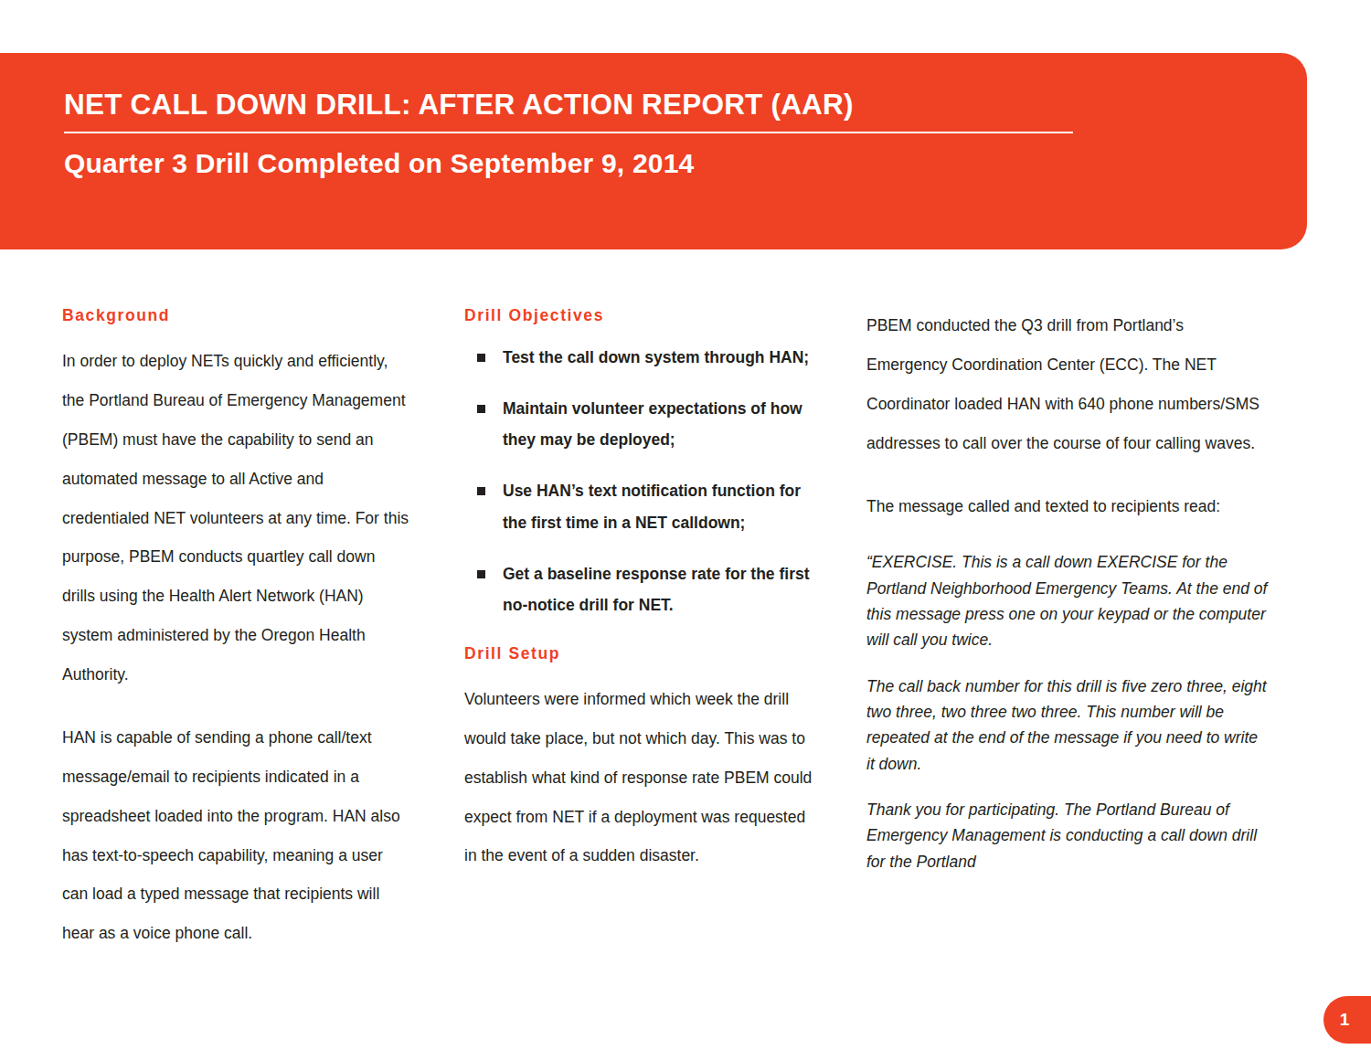NET Call Down Drill: After Action Report (AAR)
Quarter 3 Drill Completed on September 9, 2014
Background
In order to deploy NETs quickly and efficiently, the Portland Bureau of Emergency Management (PBEM) must have the capability to send an automated message to all Active and credentialed NET volunteers at any time. For this purpose, PBEM conducts quartley call down drills using the Health Alert Network (HAN) system administered by the Oregon Health Authority.
HAN is capable of sending a phone call/text message/email to recipients indicated in a spreadsheet loaded into the program. HAN also has text-to-speech capability, meaning a user can load a typed message that recipients will hear as a voice phone call.
Drill Objectives
Test the call down system through HAN;
Maintain volunteer expectations of how they may be deployed;
Use HAN’s text notification function for the first time in a NET calldown;
Get a baseline response rate for the first no-notice drill for NET.
Drill Setup
Volunteers were informed which week the drill would take place, but not which day. This was to establish what kind of response rate PBEM could expect from NET if a deployment was requested in the event of a sudden disaster.
PBEM conducted the Q3 drill from Portland’s Emergency Coordination Center (ECC). The NET Coordinator loaded HAN with 640 phone numbers/SMS addresses to call over the course of four calling waves.
The message called and texted to recipients read:
“EXERCISE. This is a call down EXERCISE for the Portland Neighborhood Emergency Teams. At the end of this message press one on your keypad or the computer will call you twice.
The call back number for this drill is five zero three, eight two three, two three two three. This number will be repeated at the end of the message if you need to write it down.
Thank you for participating. The Portland Bureau of Emergency Management is conducting a call down drill for the Portland
1